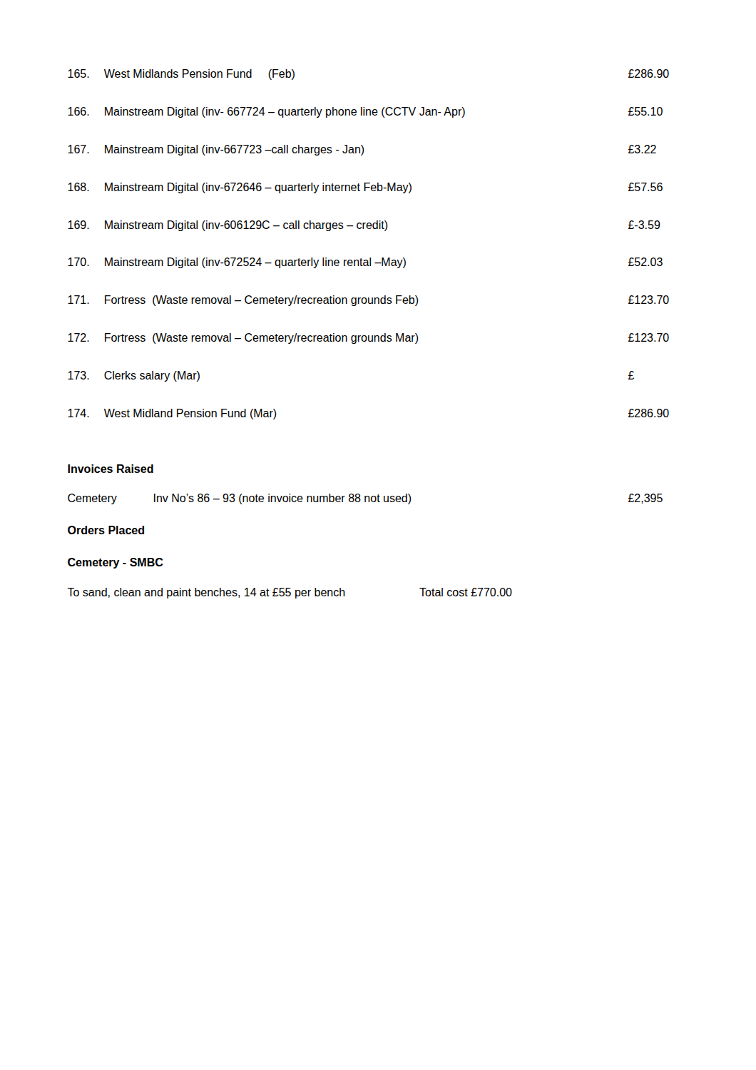| 165. | West Midlands Pension Fund (Feb) | £286.90 |
| 166. | Mainstream Digital (inv- 667724 – quarterly phone line (CCTV Jan- Apr) | £55.10 |
| 167. | Mainstream Digital (inv-667723 –call charges - Jan) | £3.22 |
| 168. | Mainstream Digital (inv-672646 – quarterly internet Feb-May) | £57.56 |
| 169. | Mainstream Digital (inv-606129C – call charges – credit) | £-3.59 |
| 170. | Mainstream Digital (inv-672524 – quarterly line rental –May) | £52.03 |
| 171. | Fortress (Waste removal – Cemetery/recreation grounds Feb) | £123.70 |
| 172. | Fortress (Waste removal – Cemetery/recreation grounds Mar) | £123.70 |
| 173. | Clerks salary (Mar) | £ |
| 174. | West Midland Pension Fund (Mar) | £286.90 |
Invoices Raised
| Cemetery | Inv No’s 86 – 93 (note invoice number 88 not used) | £2,395 |
Orders Placed
Cemetery - SMBC
To sand, clean and paint benches, 14 at £55 per benchTotal cost £770.00